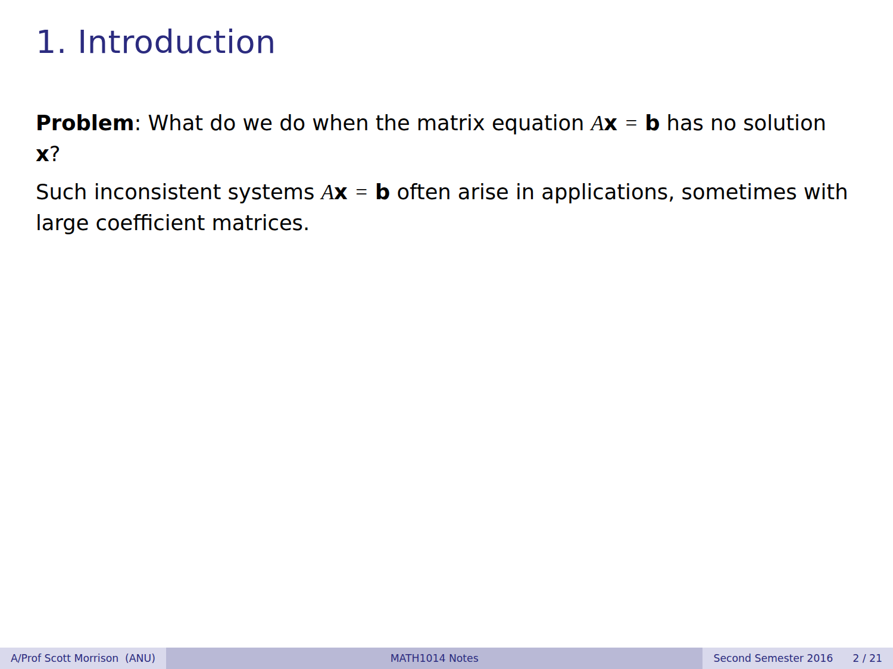1. Introduction
Problem: What do we do when the matrix equation Ax = b has no solution x?
Such inconsistent systems Ax = b often arise in applications, sometimes with large coefficient matrices.
A/Prof Scott Morrison (ANU)
MATH1014 Notes
Second Semester 20162 / 21